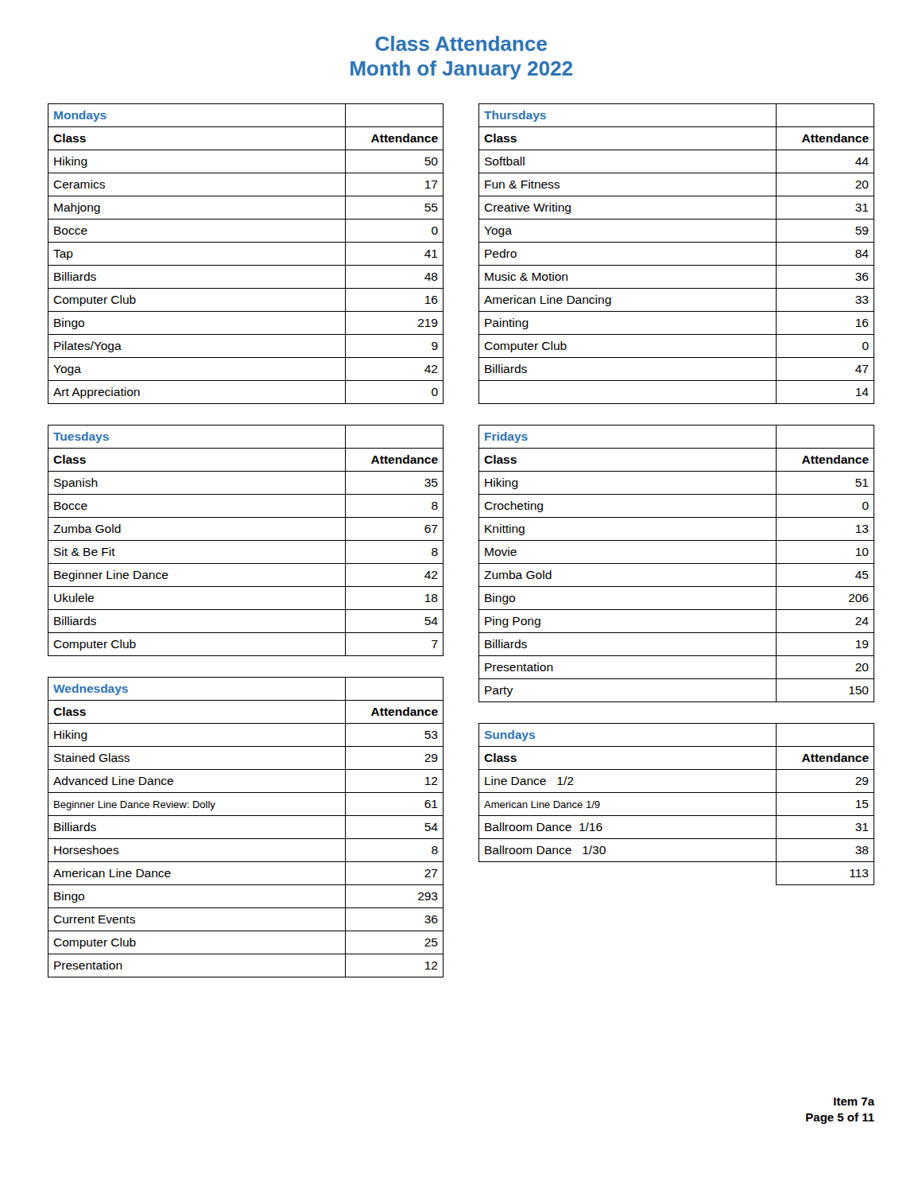Class AttendanceMonth of January 2022
| / Mondays / / / Class / Attendance / / Hiking / 50 / / Ceramics / 17 / / Mahjong / 55 / / Bocce / 0 / / Tap / 41 / / Billiards / 48 / / Computer Club / 16 / / Bingo / 219 / / Pilates/Yoga / 9 / / Yoga / 42 / / Art Appreciation / 0 / / Tuesdays / / / Class / Attendance / / Spanish / 35 / / Bocce / 8 / / Zumba Gold / 67 / / Sit & Be Fit / 8 / / Beginner Line Dance / 42 / / Ukulele / 18 / / Billiards / 54 / / Computer Club / 7 / / Wednesdays / / / Class / Attendance / / Hiking / 53 / / Stained Glass / 29 / / Advanced Line Dance / 12 / / Beginner Line Dance Review: Dolly / 61 / / Billiards / 54 / / Horseshoes / 8 / / American Line Dance / 27 / / Bingo / 293 / / Current Events / 36 / / Computer Club / 25 / / Presentation / 12 / | / Thursdays / / / Class / Attendance / / Softball / 44 / / Fun & Fitness / 20 / / Creative Writing / 31 / / Yoga / 59 / / Pedro / 84 / / Music & Motion / 36 / / American Line Dancing / 33 / / Painting / 16 / / Computer Club / 0 / / Billiards / 47 / / / 14 / / Fridays / / / Class / Attendance / / Hiking / 51 / / Crocheting / 0 / / Knitting / 13 / / Movie / 10 / / Zumba Gold / 45 / / Bingo / 206 / / Ping Pong / 24 / / Billiards / 19 / / Presentation / 20 / / Party / 150 / / Sundays / / / Class / Attendance / / Line Dance 1/2 / 29 / / American Line Dance 1/9 / 15 / / Ballroom Dance 1/16 / 31 / / Ballroom Dance 1/30 / 38 / / / 113 / |
Item 7a
Page 5 of 11